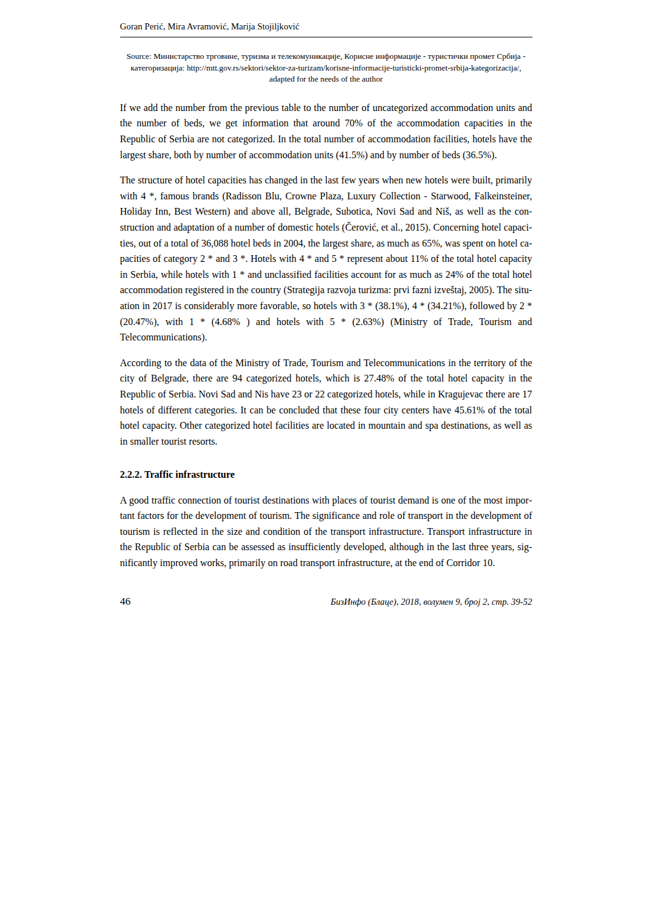Goran Perić, Mira Avramović, Marija Stojiljković
Source: Министарство трговине, туризма и телекомуникације, Корисне информације - туристички промет Србија - категоризација: http://mtt.gov.rs/sektori/sektor-za-turizam/korisne-informacije-turisticki-promet-srbija-kategorizacija/, adapted for the needs of the author
If we add the number from the previous table to the number of uncategorized accommodation units and the number of beds, we get information that around 70% of the accommodation capacities in the Republic of Serbia are not categorized. In the total number of accommodation facilities, hotels have the largest share, both by number of accommodation units (41.5%) and by number of beds (36.5%).
The structure of hotel capacities has changed in the last few years when new hotels were built, primarily with 4 *, famous brands (Radisson Blu, Crowne Plaza, Luxury Collection - Starwood, Falkeinsteiner, Holiday Inn, Best Western) and above all, Belgrade, Subotica, Novi Sad and Niš, as well as the construction and adaptation of a number of domestic hotels (Čerović, et al., 2015). Concerning hotel capacities, out of a total of 36,088 hotel beds in 2004, the largest share, as much as 65%, was spent on hotel capacities of category 2 * and 3 *. Hotels with 4 * and 5 * represent about 11% of the total hotel capacity in Serbia, while hotels with 1 * and unclassified facilities account for as much as 24% of the total hotel accommodation registered in the country (Strategija razvoja turizma: prvi fazni izveštaj, 2005). The situation in 2017 is considerably more favorable, so hotels with 3 * (38.1%), 4 * (34.21%), followed by 2 * (20.47%), with 1 * (4.68% ) and hotels with 5 * (2.63%) (Ministry of Trade, Tourism and Telecommunications).
According to the data of the Ministry of Trade, Tourism and Telecommunications in the territory of the city of Belgrade, there are 94 categorized hotels, which is 27.48% of the total hotel capacity in the Republic of Serbia. Novi Sad and Nis have 23 or 22 categorized hotels, while in Kragujevac there are 17 hotels of different categories. It can be concluded that these four city centers have 45.61% of the total hotel capacity. Other categorized hotel facilities are located in mountain and spa destinations, as well as in smaller tourist resorts.
2.2.2. Traffic infrastructure
A good traffic connection of tourist destinations with places of tourist demand is one of the most important factors for the development of tourism. The significance and role of transport in the development of tourism is reflected in the size and condition of the transport infrastructure. Transport infrastructure in the Republic of Serbia can be assessed as insufficiently developed, although in the last three years, significantly improved works, primarily on road transport infrastructure, at the end of Corridor 10.
46 БизИнфо (Блаце), 2018, волумен 9, број 2, стр. 39-52